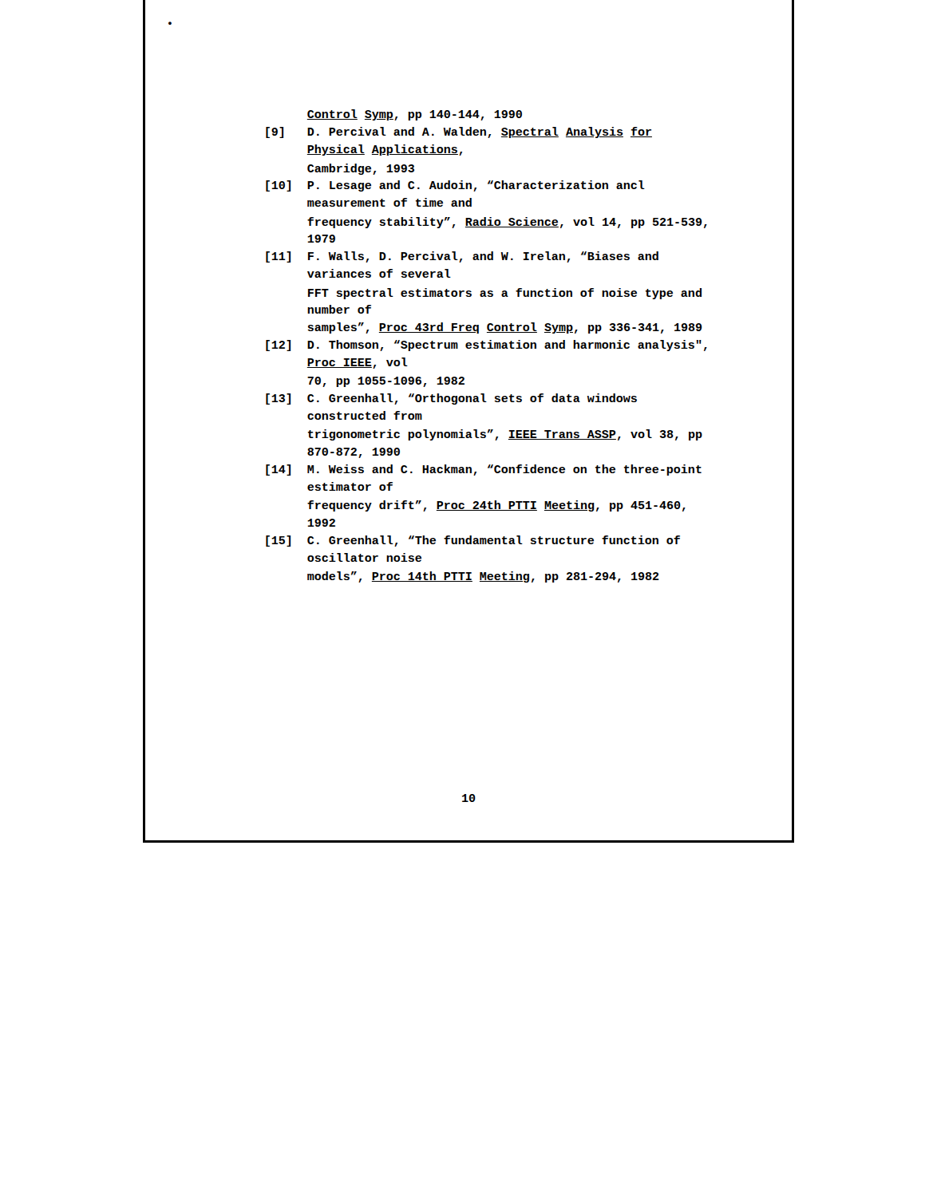•
Control Symp, pp 140-144, 1990
[9]
D. Percival and A. Walden, Spectral Analysis for Physical Applications,
Cambridge, 1993
[10]
P. Lesage and C. Audoin, “Characterization ancl measurement of time and
frequency stability”, Radio Science, vol 14, pp 521-539, 1979
[11]
F. Walls, D. Percival, and W. Irelan, “Biases and variances of several
FFT spectral estimators as a function of noise type and number of
samples”, Proc 43rd Freq Control Symp, pp 336-341, 1989
[12]
D. Thomson, “Spectrum estimation and harmonic analysis", Proc IEEE, vol
70, pp 1055-1096, 1982
[13]
C. Greenhall, “Orthogonal sets of data windows constructed from
trigonometric polynomials”, IEEE Trans ASSP, vol 38, pp 870-872, 1990
[14]
M. Weiss and C. Hackman, “Confidence on the three-point estimator of
frequency drift”, Proc 24th PTTI Meeting, pp 451-460, 1992
[15]
C. Greenhall, “The fundamental structure function of oscillator noise
models”, Proc 14th PTTI Meeting, pp 281-294, 1982
10